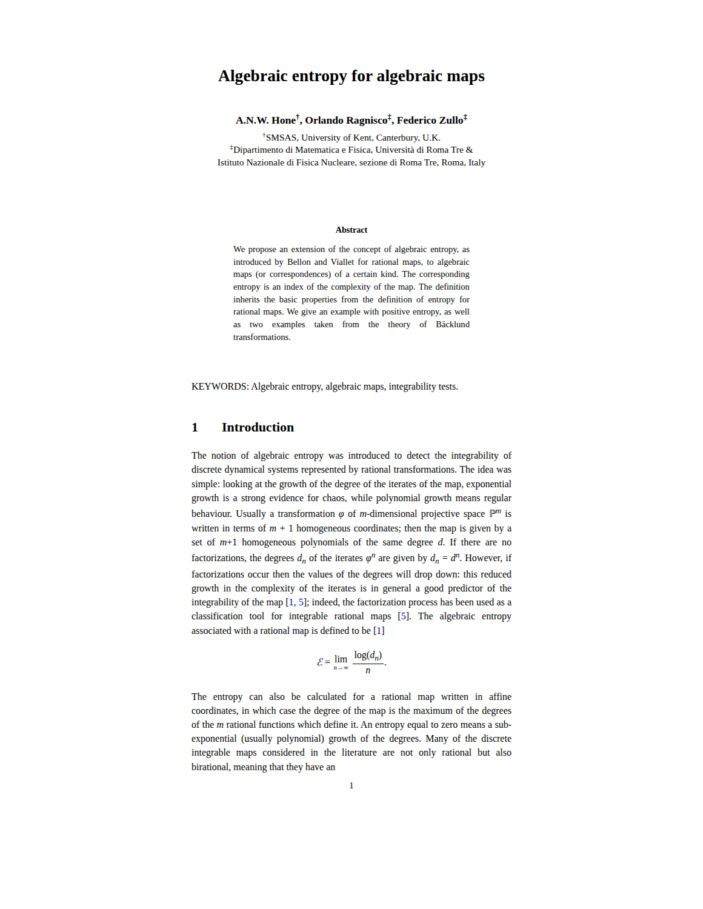Algebraic entropy for algebraic maps
A.N.W. Hone†, Orlando Ragnisco‡, Federico Zullo‡
†SMSAS, University of Kent, Canterbury, U.K.
‡Dipartimento di Matematica e Fisica, Università di Roma Tre &
Istituto Nazionale di Fisica Nucleare, sezione di Roma Tre, Roma, Italy
Abstract
We propose an extension of the concept of algebraic entropy, as introduced by Bellon and Viallet for rational maps, to algebraic maps (or correspondences) of a certain kind. The corresponding entropy is an index of the complexity of the map. The definition inherits the basic properties from the definition of entropy for rational maps. We give an example with positive entropy, as well as two examples taken from the theory of Bäcklund transformations.
KEYWORDS: Algebraic entropy, algebraic maps, integrability tests.
1 Introduction
The notion of algebraic entropy was introduced to detect the integrability of discrete dynamical systems represented by rational transformations. The idea was simple: looking at the growth of the degree of the iterates of the map, exponential growth is a strong evidence for chaos, while polynomial growth means regular behaviour. Usually a transformation φ of m-dimensional projective space ℙm is written in terms of m + 1 homogeneous coordinates; then the map is given by a set of m+1 homogeneous polynomials of the same degree d. If there are no factorizations, the degrees dn of the iterates φn are given by dn = dn. However, if factorizations occur then the values of the degrees will drop down: this reduced growth in the complexity of the iterates is in general a good predictor of the integrability of the map [1, 5]; indeed, the factorization process has been used as a classification tool for integrable rational maps [5]. The algebraic entropy associated with a rational map is defined to be [1]
ℰ = lim n→∞ log(dn) n.
The entropy can also be calculated for a rational map written in affine coordinates, in which case the degree of the map is the maximum of the degrees of the m rational functions which define it. An entropy equal to zero means a sub-exponential (usually polynomial) growth of the degrees. Many of the discrete integrable maps considered in the literature are not only rational but also birational, meaning that they have an
1